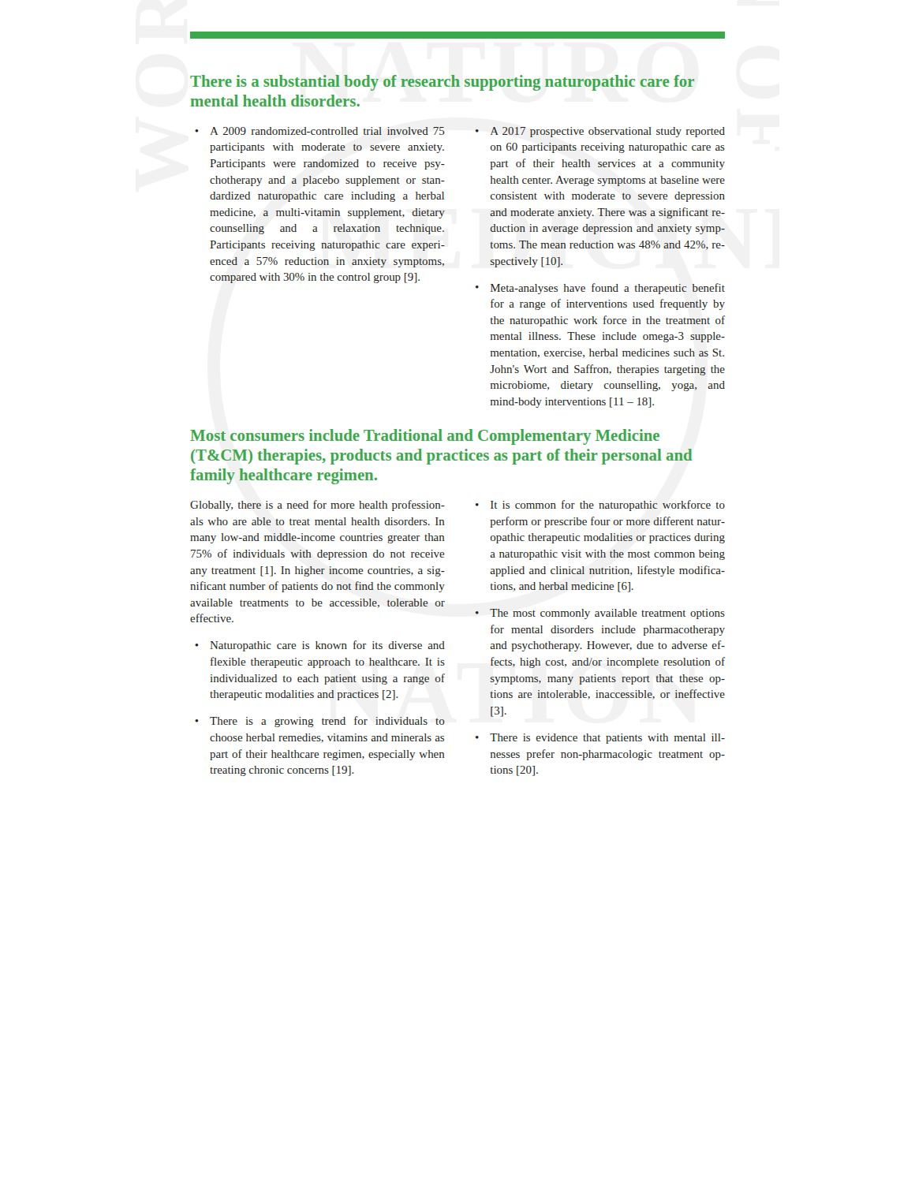NATURO MEDICINE NATION WORLD FEDERATION OF
There is a substantial body of research supporting naturopathic care for mental health disorders.
A 2009 randomized-controlled trial involved 75 participants with moderate to severe anxiety. Participants were randomized to receive psychotherapy and a placebo supplement or standardized naturopathic care including a herbal medicine, a multi-vitamin supplement, dietary counselling and a relaxation technique. Participants receiving naturopathic care experienced a 57% reduction in anxiety symptoms, compared with 30% in the control group [9].
A 2017 prospective observational study reported on 60 participants receiving naturopathic care as part of their health services at a community health center. Average symptoms at baseline were consistent with moderate to severe depression and moderate anxiety. There was a significant reduction in average depression and anxiety symptoms. The mean reduction was 48% and 42%, respectively [10].
Meta-analyses have found a therapeutic benefit for a range of interventions used frequently by the naturopathic work force in the treatment of mental illness. These include omega-3 supplementation, exercise, herbal medicines such as St. John's Wort and Saffron, therapies targeting the microbiome, dietary counselling, yoga, and mind-body interventions [11 – 18].
Most consumers include Traditional and Complementary Medicine (T&CM) therapies, products and practices as part of their personal and family healthcare regimen.
Globally, there is a need for more health professionals who are able to treat mental health disorders. In many low-and middle-income countries greater than 75% of individuals with depression do not receive any treatment [1]. In higher income countries, a significant number of patients do not find the commonly available treatments to be accessible, tolerable or effective.
Naturopathic care is known for its diverse and flexible therapeutic approach to healthcare. It is individualized to each patient using a range of therapeutic modalities and practices [2].
There is a growing trend for individuals to choose herbal remedies, vitamins and minerals as part of their healthcare regimen, especially when treating chronic concerns [19].
It is common for the naturopathic workforce to perform or prescribe four or more different naturopathic therapeutic modalities or practices during a naturopathic visit with the most common being applied and clinical nutrition, lifestyle modifications, and herbal medicine [6].
The most commonly available treatment options for mental disorders include pharmacotherapy and psychotherapy. However, due to adverse effects, high cost, and/or incomplete resolution of symptoms, many patients report that these options are intolerable, inaccessible, or ineffective [3].
There is evidence that patients with mental illnesses prefer non-pharmacologic treatment options [20].